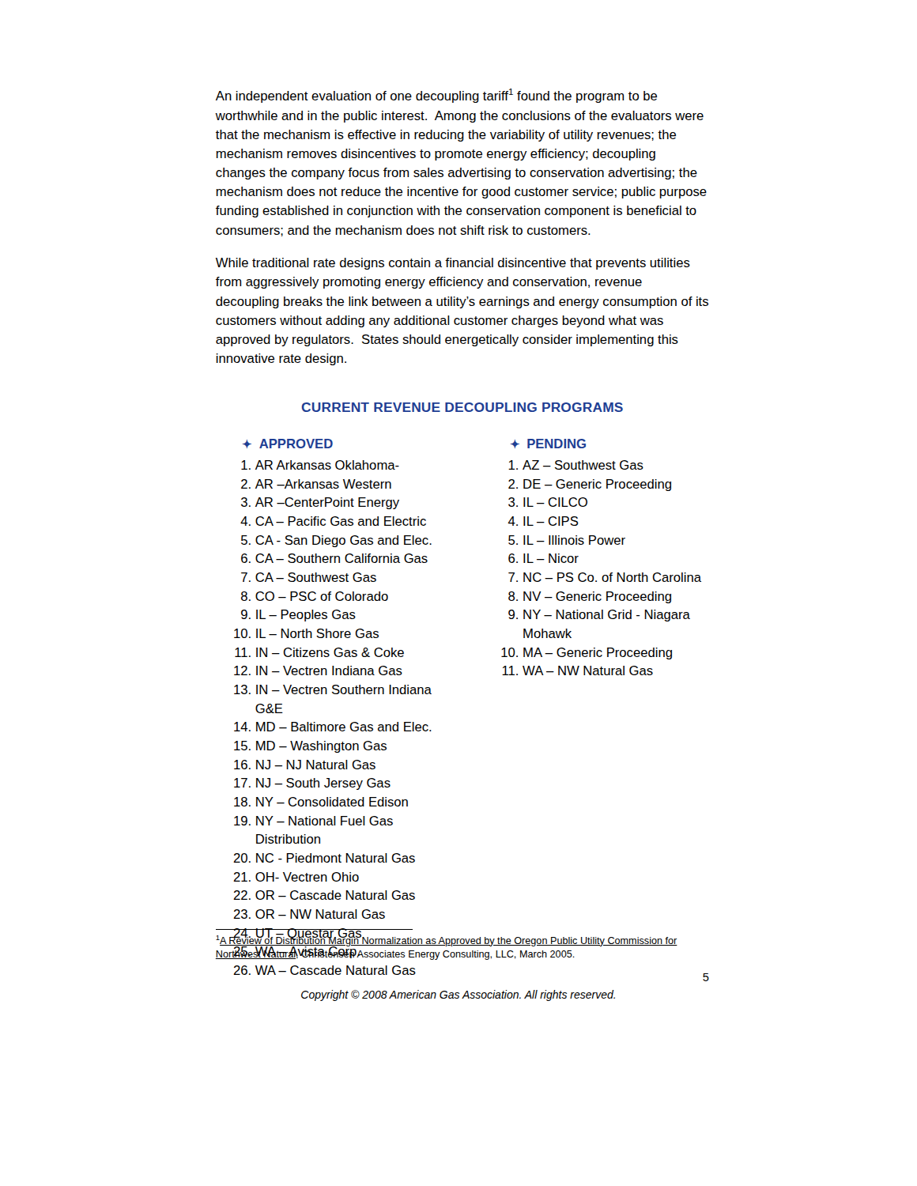An independent evaluation of one decoupling tariff1 found the program to be worthwhile and in the public interest. Among the conclusions of the evaluators were that the mechanism is effective in reducing the variability of utility revenues; the mechanism removes disincentives to promote energy efficiency; decoupling changes the company focus from sales advertising to conservation advertising; the mechanism does not reduce the incentive for good customer service; public purpose funding established in conjunction with the conservation component is beneficial to consumers; and the mechanism does not shift risk to customers.
While traditional rate designs contain a financial disincentive that prevents utilities from aggressively promoting energy efficiency and conservation, revenue decoupling breaks the link between a utility’s earnings and energy consumption of its customers without adding any additional customer charges beyond what was approved by regulators. States should energetically consider implementing this innovative rate design.
CURRENT REVENUE DECOUPLING PROGRAMS
✦APPROVED
AR Arkansas Oklahoma-
AR –Arkansas Western
AR –CenterPoint Energy
CA – Pacific Gas and Electric
CA - San Diego Gas and Elec.
CA – Southern California Gas
CA – Southwest Gas
CO – PSC of Colorado
IL – Peoples Gas
IL – North Shore Gas
IN – Citizens Gas & Coke
IN – Vectren Indiana Gas
IN – Vectren Southern Indiana G&E
MD – Baltimore Gas and Elec.
MD – Washington Gas
NJ – NJ Natural Gas
NJ – South Jersey Gas
NY – Consolidated Edison
NY – National Fuel Gas Distribution
NC - Piedmont Natural Gas
OH- Vectren Ohio
OR – Cascade Natural Gas
OR – NW Natural Gas
UT – Questar Gas
WA – Avista Corp.
WA – Cascade Natural Gas
✦PENDING
AZ – Southwest Gas
DE – Generic Proceeding
IL – CILCO
IL – CIPS
IL – Illinois Power
IL – Nicor
NC – PS Co. of North Carolina
NV – Generic Proceeding
NY – National Grid - Niagara Mohawk
MA – Generic Proceeding
WA – NW Natural Gas
1A Review of Distribution Margin Normalization as Approved by the Oregon Public Utility Commission for Northwest Natural, Christensen Associates Energy Consulting, LLC, March 2005.
5
Copyright © 2008 American Gas Association. All rights reserved.